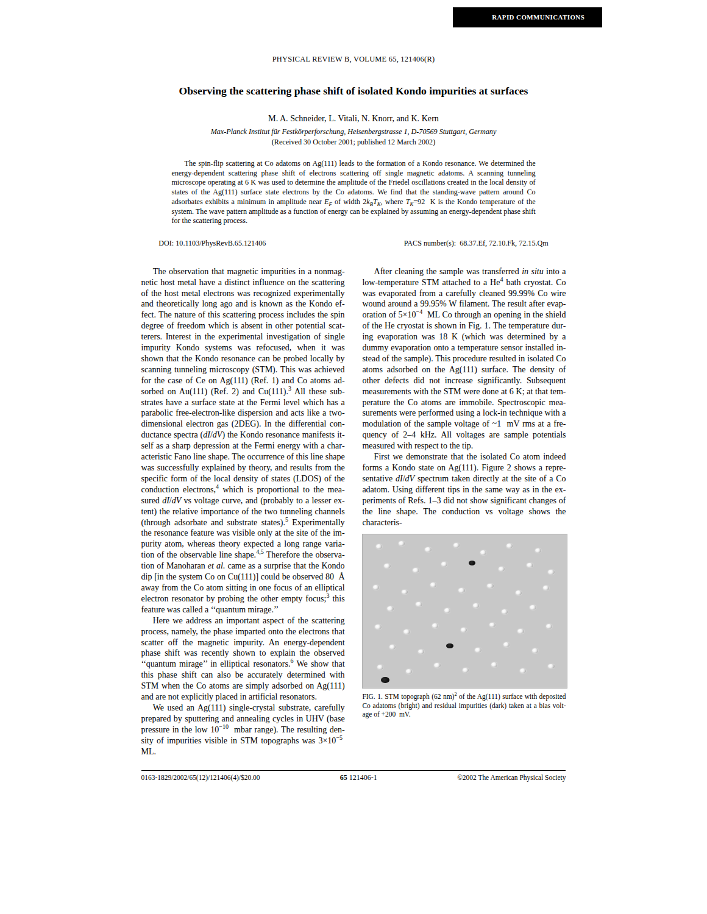RAPID COMMUNICATIONS
PHYSICAL REVIEW B, VOLUME 65, 121406(R)
Observing the scattering phase shift of isolated Kondo impurities at surfaces
M. A. Schneider, L. Vitali, N. Knorr, and K. Kern
Max-Planck Institut für Festkörperforschung, Heisenbergstrasse 1, D-70569 Stuttgart, Germany
(Received 30 October 2001; published 12 March 2002)
The spin-flip scattering at Co adatoms on Ag(111) leads to the formation of a Kondo resonance. We determined the energy-dependent scattering phase shift of electrons scattering off single magnetic adatoms. A scanning tunneling microscope operating at 6 K was used to determine the amplitude of the Friedel oscillations created in the local density of states of the Ag(111) surface state electrons by the Co adatoms. We find that the standing-wave pattern around Co adsorbates exhibits a minimum in amplitude near EF of width 2kBTK, where TK=92 K is the Kondo temperature of the system. The wave pattern amplitude as a function of energy can be explained by assuming an energy-dependent phase shift for the scattering process.
DOI: 10.1103/PhysRevB.65.121406
PACS number(s): 68.37.Ef, 72.10.Fk, 72.15.Qm
The observation that magnetic impurities in a nonmagnetic host metal have a distinct influence on the scattering of the host metal electrons was recognized experimentally and theoretically long ago and is known as the Kondo effect. The nature of this scattering process includes the spin degree of freedom which is absent in other potential scatterers. Interest in the experimental investigation of single impurity Kondo systems was refocused, when it was shown that the Kondo resonance can be probed locally by scanning tunneling microscopy (STM). This was achieved for the case of Ce on Ag(111) (Ref. 1) and Co atoms adsorbed on Au(111) (Ref. 2) and Cu(111).3 All these substrates have a surface state at the Fermi level which has a parabolic free-electron-like dispersion and acts like a two-dimensional electron gas (2DEG). In the differential conductance spectra (dI/dV) the Kondo resonance manifests itself as a sharp depression at the Fermi energy with a characteristic Fano line shape. The occurrence of this line shape was successfully explained by theory, and results from the specific form of the local density of states (LDOS) of the conduction electrons,4 which is proportional to the measured dI/dV vs voltage curve, and (probably to a lesser extent) the relative importance of the two tunneling channels (through adsorbate and substrate states).5 Experimentally the resonance feature was visible only at the site of the impurity atom, whereas theory expected a long range variation of the observable line shape.4,5 Therefore the observation of Manoharan et al. came as a surprise that the Kondo dip [in the system Co on Cu(111)] could be observed 80 Å away from the Co atom sitting in one focus of an elliptical electron resonator by probing the other empty focus;3 this feature was called a ‘‘quantum mirage.’’
Here we address an important aspect of the scattering process, namely, the phase imparted onto the electrons that scatter off the magnetic impurity. An energy-dependent phase shift was recently shown to explain the observed ‘‘quantum mirage’’ in elliptical resonators.6 We show that this phase shift can also be accurately determined with STM when the Co atoms are simply adsorbed on Ag(111) and are not explicitly placed in artificial resonators.
We used an Ag(111) single-crystal substrate, carefully prepared by sputtering and annealing cycles in UHV (base pressure in the low 10−10 mbar range). The resulting density of impurities visible in STM topographs was 3×10−5 ML.
After cleaning the sample was transferred in situ into a low-temperature STM attached to a He4 bath cryostat. Co was evaporated from a carefully cleaned 99.99% Co wire wound around a 99.95% W filament. The result after evaporation of 5×10−4 ML Co through an opening in the shield of the He cryostat is shown in Fig. 1. The temperature during evaporation was 18 K (which was determined by a dummy evaporation onto a temperature sensor installed instead of the sample). This procedure resulted in isolated Co atoms adsorbed on the Ag(111) surface. The density of other defects did not increase significantly. Subsequent measurements with the STM were done at 6 K; at that temperature the Co atoms are immobile. Spectroscopic measurements were performed using a lock-in technique with a modulation of the sample voltage of ~1 mV rms at a frequency of 2–4 kHz. All voltages are sample potentials measured with respect to the tip.
First we demonstrate that the isolated Co atom indeed forms a Kondo state on Ag(111). Figure 2 shows a representative dI/dV spectrum taken directly at the site of a Co adatom. Using different tips in the same way as in the experiments of Refs. 1–3 did not show significant changes of the line shape. The conduction vs voltage shows the characteris-
FIG. 1. STM topograph (62 nm)2 of the Ag(111) surface with deposited Co adatoms (bright) and residual impurities (dark) taken at a bias voltage of +200 mV.
0163-1829/2002/65(12)/121406(4)/$20.00
65 121406-1
©2002 The American Physical Society